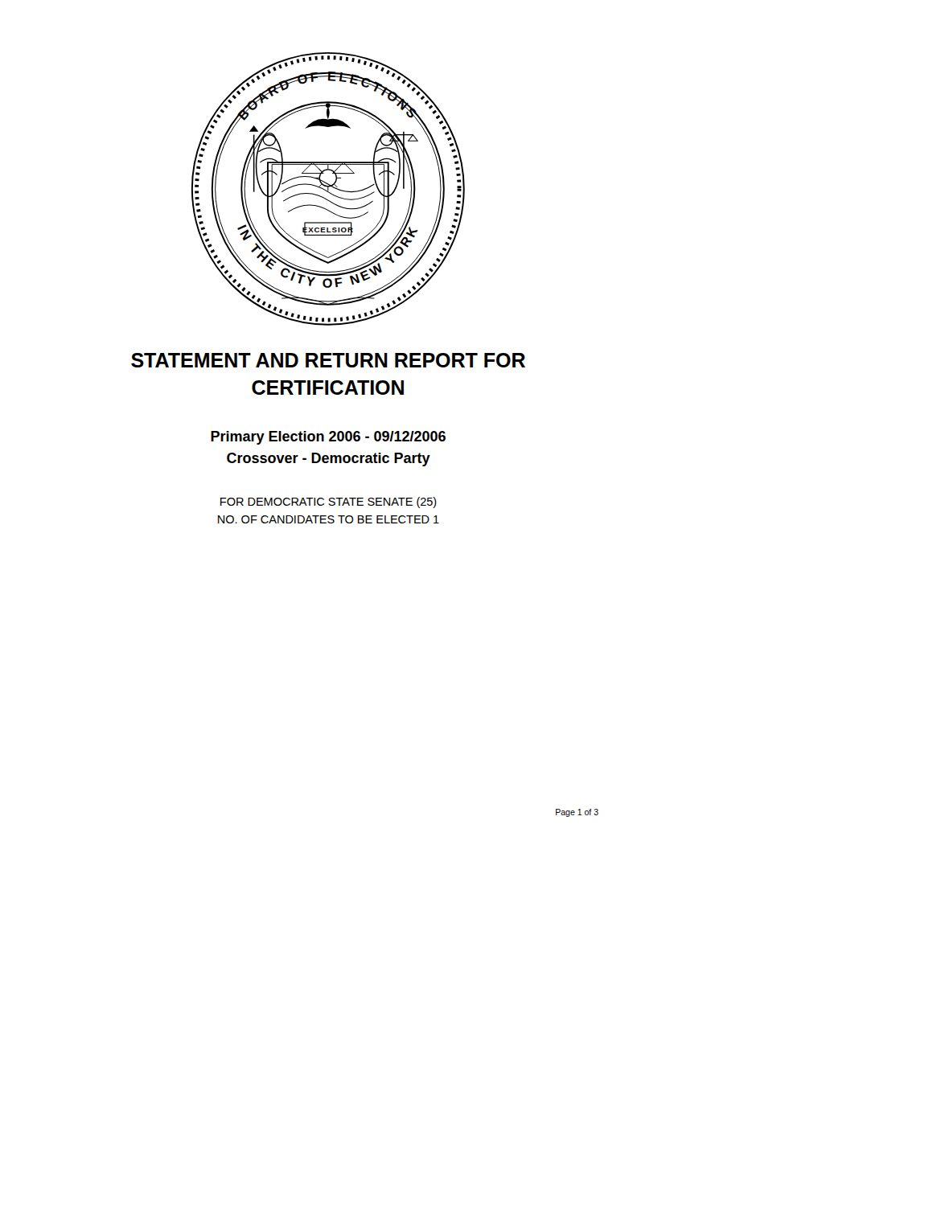BOARD OF ELECTIONS IN THE CITY OF NEW YORK EXCELSIOR
STATEMENT AND RETURN REPORT FOR
CERTIFICATION
Primary Election 2006 - 09/12/2006
Crossover - Democratic Party
FOR DEMOCRATIC STATE SENATE (25)
NO. OF CANDIDATES TO BE ELECTED 1
Page 1 of 3